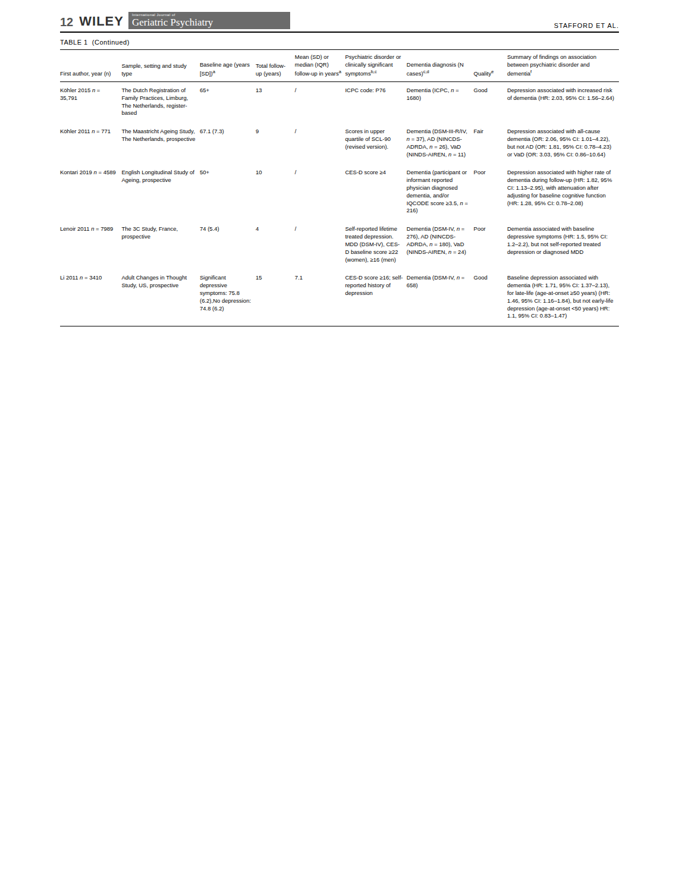12 WILEY
International Journal of Geriatric Psychiatry
STAFFORD ET AL.
TABLE 1 (Continued)
| First author, year (n) | Sample, setting and study type | Baseline age (years [SD]) a | Total follow-up (years) | Mean (SD) or median (IQR) follow-up in years a | Psychiatric disorder or clinically significant symptoms b,c | Dementia diagnosis (N cases) c,d | Quality e | Summary of findings on association between psychiatric disorder and dementia f |
| --- | --- | --- | --- | --- | --- | --- | --- | --- |
| Köhler 2015 n = 35,791 | The Dutch Registration of Family Practices, Limburg, The Netherlands, register-based | 65+ | 13 | / | ICPC code: P76 | Dementia (ICPC, n = 1680) | Good | Depression associated with increased risk of dementia (HR: 2.03, 95% CI: 1.56–2.64) |
| Köhler 2011 n = 771 | The Maastricht Ageing Study, The Netherlands, prospective | 67.1 (7.3) | 9 | / | Scores in upper quartile of SCL-90 (revised version). | Dementia (DSM-III-R/IV, n = 37), AD (NINCDS-ADRDA, n = 26), VaD (NINDS-AIREN, n = 11) | Fair | Depression associated with all-cause dementia (OR: 2.06, 95% CI: 1.01–4.22), but not AD (OR: 1.81, 95% CI: 0.78–4.23) or VaD (OR: 3.03, 95% CI: 0.86–10.64) |
| Kontari 2019 n = 4589 | English Longitudinal Study of Ageing, prospective | 50+ | 10 | / | CES-D score ≥4 | Dementia (participant or informant reported physician diagnosed dementia, and/or IQCODE score ≥3.5, n = 216) | Poor | Depression associated with higher rate of dementia during follow-up (HR: 1.82, 95% CI: 1.13–2.95), with attenuation after adjusting for baseline cognitive function (HR: 1.28, 95% CI: 0.78–2.08) |
| Lenoir 2011 n = 7989 | The 3C Study, France, prospective | 74 (5.4) | 4 | / | Self-reported lifetime treated depression. MDD (DSM-IV), CES-D baseline score ≥22 (women), ≥16 (men) | Dementia (DSM-IV, n = 276), AD (NINCDS-ADRDA, n = 180), VaD (NINDS-AIREN, n = 24) | Poor | Dementia associated with baseline depressive symptoms (HR: 1.5, 95% CI: 1.2–2.2), but not self-reported treated depression or diagnosed MDD |
| Li 2011 n = 3410 | Adult Changes in Thought Study, US, prospective | Significant depressive symptoms: 75.8 (6.2),No depression: 74.8 (6.2) | 15 | 7.1 | CES-D score ≥16; self-reported history of depression | Dementia (DSM-IV, n = 658) | Good | Baseline depression associated with dementia (HR: 1.71, 95% CI: 1.37–2.13), for late-life (age-at-onset ≥50 years) (HR: 1.46, 95% CI: 1.16–1.84), but not early-life depression (age-at-onset <50 years) HR: 1.1, 95% CI: 0.83–1.47) |